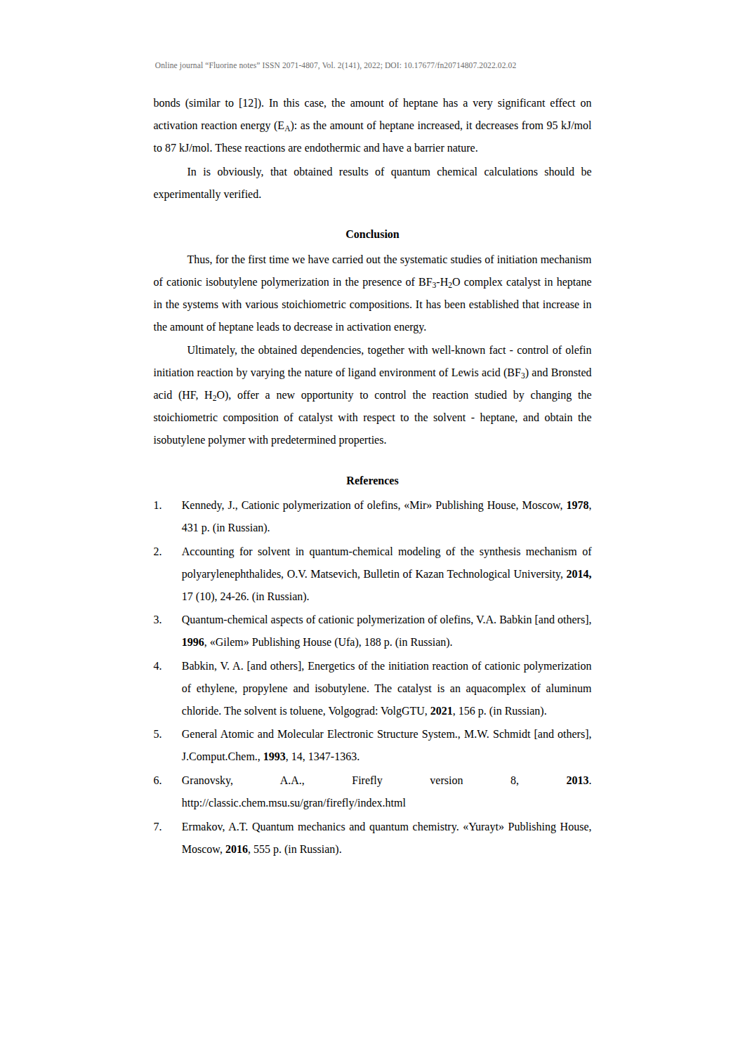Online journal “Fluorine notes” ISSN 2071-4807, Vol. 2(141), 2022; DOI: 10.17677/fn20714807.2022.02.02
bonds (similar to [12]). In this case, the amount of heptane has a very significant effect on activation reaction energy (EA): as the amount of heptane increased, it decreases from 95 kJ/mol to 87 kJ/mol. These reactions are endothermic and have a barrier nature.
In is obviously, that obtained results of quantum chemical calculations should be experimentally verified.
Conclusion
Thus, for the first time we have carried out the systematic studies of initiation mechanism of cationic isobutylene polymerization in the presence of BF3-H2O complex catalyst in heptane in the systems with various stoichiometric compositions. It has been established that increase in the amount of heptane leads to decrease in activation energy.
Ultimately, the obtained dependencies, together with well-known fact - control of olefin initiation reaction by varying the nature of ligand environment of Lewis acid (BF3) and Bronsted acid (HF, H2O), offer a new opportunity to control the reaction studied by changing the stoichiometric composition of catalyst with respect to the solvent - heptane, and obtain the isobutylene polymer with predetermined properties.
References
Kennedy, J., Cationic polymerization of olefins, «Mir» Publishing House, Moscow, 1978, 431 p. (in Russian).
Accounting for solvent in quantum-chemical modeling of the synthesis mechanism of polyarylenephthalides, O.V. Matsevich, Bulletin of Kazan Technological University, 2014, 17 (10), 24-26. (in Russian).
Quantum-chemical aspects of cationic polymerization of olefins, V.A. Babkin [and others], 1996, «Gilem» Publishing House (Ufa), 188 p. (in Russian).
Babkin, V. A. [and others], Energetics of the initiation reaction of cationic polymerization of ethylene, propylene and isobutylene. The catalyst is an aquacomplex of aluminum chloride. The solvent is toluene, Volgograd: VolgGTU, 2021, 156 p. (in Russian).
General Atomic and Molecular Electronic Structure System., M.W. Schmidt [and others], J.Comput.Chem., 1993, 14, 1347-1363.
Granovsky, A.A., Firefly version 8, 2013. http://classic.chem.msu.su/gran/firefly/index.html
Ermakov, A.T. Quantum mechanics and quantum chemistry. «Yurayt» Publishing House, Moscow, 2016, 555 p. (in Russian).